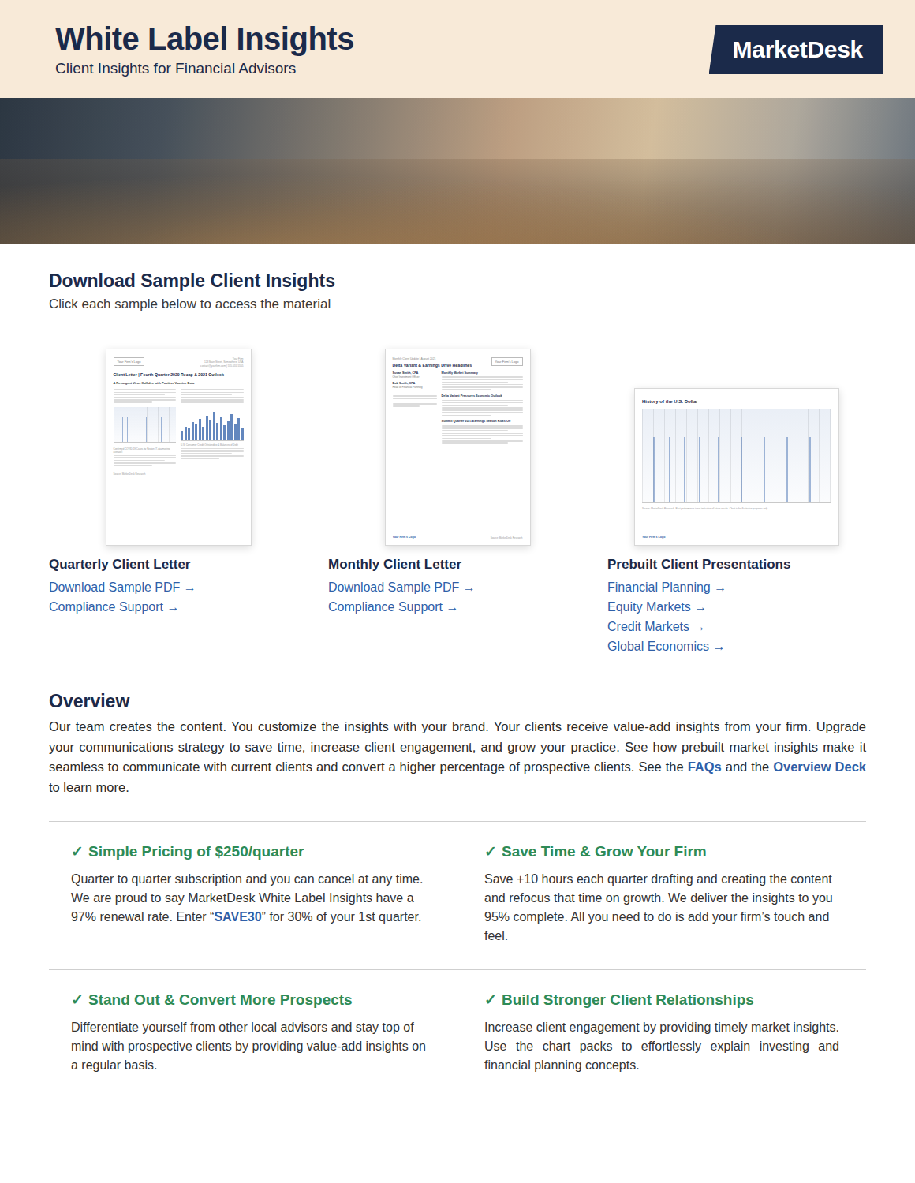White Label Insights
Client Insights for Financial Advisors
MarketDesk
Download Sample Client Insights
Click each sample below to access the material
Your Firm's Logo Your Firm
123 Main Street, Somewhere, USA
contact@yourfirm.com | 555-555-5555
Client Letter | Fourth Quarter 2020 Recap & 2021 Outlook
A Resurgent Virus Collides with Positive Vaccine Data
Confirmed COVID-19 Cases by Region (7-day moving average)
U.S. Consumer Credit Outstanding & Balances of Debt
Source: MarketDesk Research
Quarterly Client Letter
Download Sample PDF → Compliance Support →
Your Firm's Logo
Monthly Client Update | August 2021
Delta Variant & Earnings Drive Headlines
Susan Smith, CFA
Chief Investment Officer
Bob Smith, CPA
Head of Financial Planning
Monthly Market Summary
Delta Variant Pressures Economic Outlook
Summit Quarter 2021 Earnings Season Kicks Off
Your Firm's Logo
Source: MarketDesk Research
Monthly Client Letter
Download Sample PDF → Compliance Support →
History of the U.S. Dollar
Source: MarketDesk Research. Past performance is not indicative of future results. Chart is for illustrative purposes only.
Your Firm's Logo
Prebuilt Client Presentations
Financial Planning → Equity Markets → Credit Markets → Global Economics →
Overview
Our team creates the content. You customize the insights with your brand. Your clients receive value-add insights from your firm. Upgrade your communications strategy to save time, increase client engagement, and grow your practice. See how prebuilt market insights make it seamless to communicate with current clients and convert a higher percentage of prospective clients. See the FAQs and the Overview Deck to learn more.
✓Simple Pricing of $250/quarter
Quarter to quarter subscription and you can cancel at any time. We are proud to say MarketDesk White Label Insights have a 97% renewal rate. Enter “SAVE30” for 30% of your 1st quarter.
✓Save Time & Grow Your Firm
Save +10 hours each quarter drafting and creating the content and refocus that time on growth. We deliver the insights to you 95% complete. All you need to do is add your firm’s touch and feel.
✓Stand Out & Convert More Prospects
Differentiate yourself from other local advisors and stay top of mind with prospective clients by providing value-add insights on a regular basis.
✓Build Stronger Client Relationships
Increase client engagement by providing timely market insights. Use the chart packs to effortlessly explain investing and financial planning concepts.